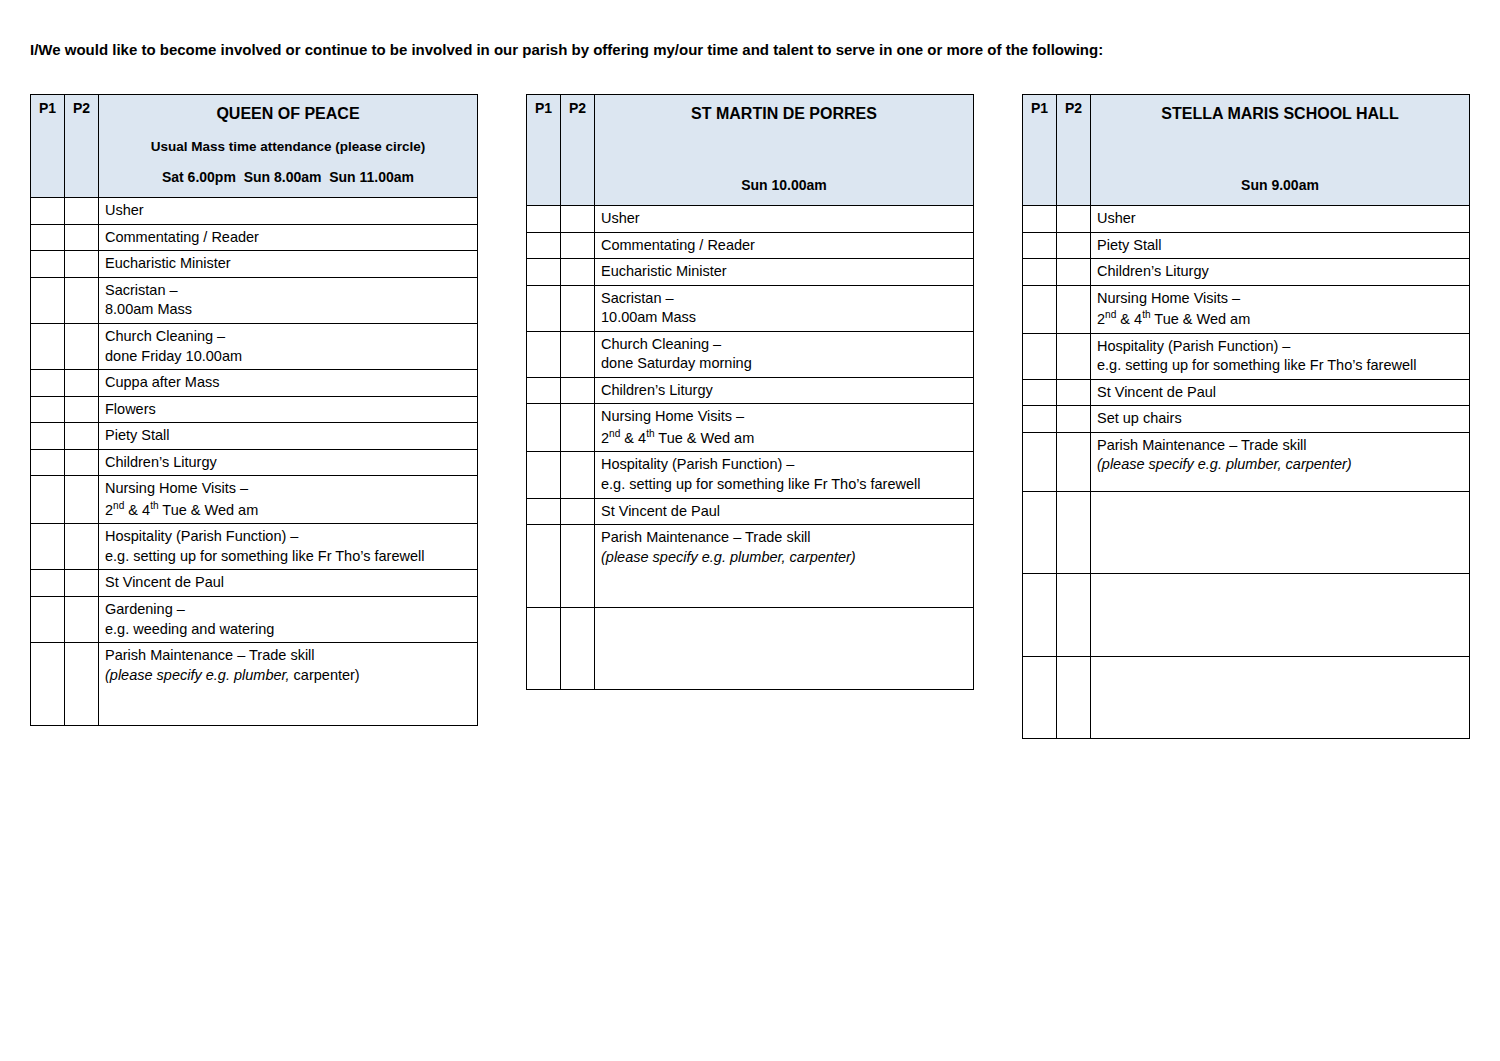I/We would like to become involved or continue to be involved in our parish by offering my/our time and talent to serve in one or more of the following:
| P1 | P2 | QUEEN OF PEACE Usual Mass time attendance (please circle) Sat 6.00pm Sun 8.00am Sun 11.00am |
| | | Usher |
| | | Commentating / Reader |
| | | Eucharistic Minister |
| | | Sacristan – 8.00am Mass |
| | | Church Cleaning – done Friday 10.00am |
| | | Cuppa after Mass |
| | | Flowers |
| | | Piety Stall |
| | | Children’s Liturgy |
| | | Nursing Home Visits – 2 nd & 4 th Tue & Wed am |
| | | Hospitality (Parish Function) – e.g. setting up for something like Fr Tho’s farewell |
| | | St Vincent de Paul |
| | | Gardening – e.g. weeding and watering |
| | | Parish Maintenance – Trade skill (please specify e.g. plumber, carpenter) |
| P1 | P2 | ST MARTIN DE PORRES Sun 10.00am |
| | | Usher |
| | | Commentating / Reader |
| | | Eucharistic Minister |
| | | Sacristan – 10.00am Mass |
| | | Church Cleaning – done Saturday morning |
| | | Children’s Liturgy |
| | | Nursing Home Visits – 2 nd & 4 th Tue & Wed am |
| | | Hospitality (Parish Function) – e.g. setting up for something like Fr Tho’s farewell |
| | | St Vincent de Paul |
| | | Parish Maintenance – Trade skill (please specify e.g. plumber, carpenter) |
| P1 | P2 | STELLA MARIS SCHOOL HALL Sun 9.00am |
| | | Usher |
| | | Piety Stall |
| | | Children’s Liturgy |
| | | Nursing Home Visits – 2 nd & 4 th Tue & Wed am |
| | | Hospitality (Parish Function) – e.g. setting up for something like Fr Tho’s farewell |
| | | St Vincent de Paul |
| | | Set up chairs |
| | | Parish Maintenance – Trade skill (please specify e.g. plumber, carpenter) |